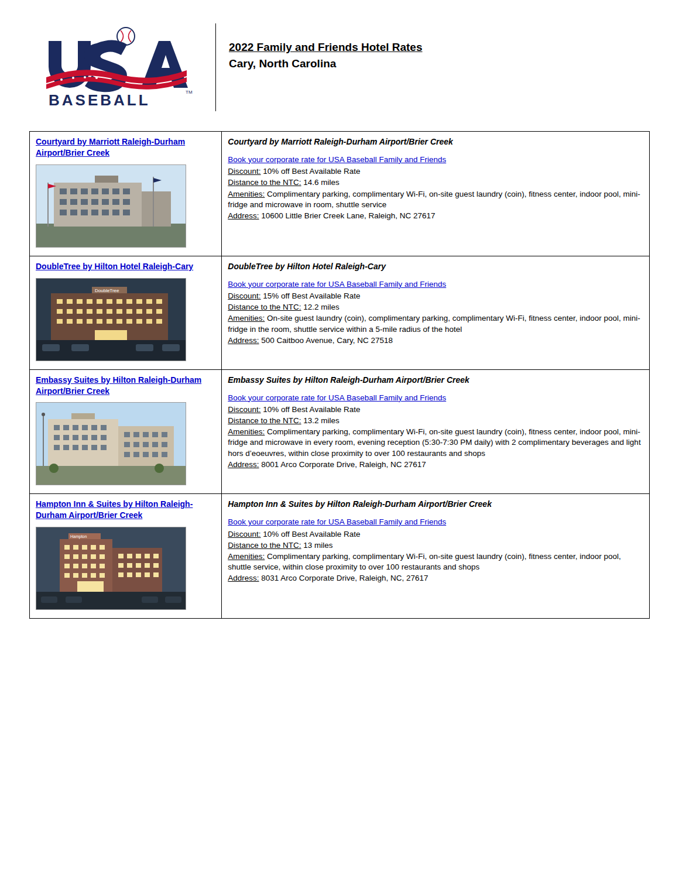BASEBALL TM
2022 Family and Friends Hotel Rates
Cary, North Carolina
| Courtyard by Marriott Raleigh-Durham Airport/Brier Creek | Courtyard by Marriott Raleigh-Durham Airport/Brier Creek Book your corporate rate for USA Baseball Family and Friends Discount: 10% off Best Available Rate Distance to the NTC: 14.6 miles Amenities: Complimentary parking, complimentary Wi-Fi, on-site guest laundry (coin), fitness center, indoor pool, mini-fridge and microwave in room, shuttle service Address: 10600 Little Brier Creek Lane, Raleigh, NC 27617 |
| DoubleTree by Hilton Hotel Raleigh-Cary DoubleTree | DoubleTree by Hilton Hotel Raleigh-Cary Book your corporate rate for USA Baseball Family and Friends Discount: 15% off Best Available Rate Distance to the NTC: 12.2 miles Amenities: On-site guest laundry (coin), complimentary parking, complimentary Wi-Fi, fitness center, indoor pool, mini-fridge in the room, shuttle service within a 5-mile radius of the hotel Address: 500 Caitboo Avenue, Cary, NC 27518 |
| Embassy Suites by Hilton Raleigh-Durham Airport/Brier Creek | Embassy Suites by Hilton Raleigh-Durham Airport/Brier Creek Book your corporate rate for USA Baseball Family and Friends Discount: 10% off Best Available Rate Distance to the NTC: 13.2 miles Amenities: Complimentary parking, complimentary Wi-Fi, on-site guest laundry (coin), fitness center, indoor pool, mini-fridge and microwave in every room, evening reception (5:30-7:30 PM daily) with 2 complimentary beverages and light hors d’eoeuvres, within close proximity to over 100 restaurants and shops Address: 8001 Arco Corporate Drive, Raleigh, NC 27617 |
| Hampton Inn & Suites by Hilton Raleigh-Durham Airport/Brier Creek Hampton | Hampton Inn & Suites by Hilton Raleigh-Durham Airport/Brier Creek Book your corporate rate for USA Baseball Family and Friends Discount: 10% off Best Available Rate Distance to the NTC: 13 miles Amenities: Complimentary parking, complimentary Wi-Fi, on-site guest laundry (coin), fitness center, indoor pool, shuttle service, within close proximity to over 100 restaurants and shops Address: 8031 Arco Corporate Drive, Raleigh, NC, 27617 |